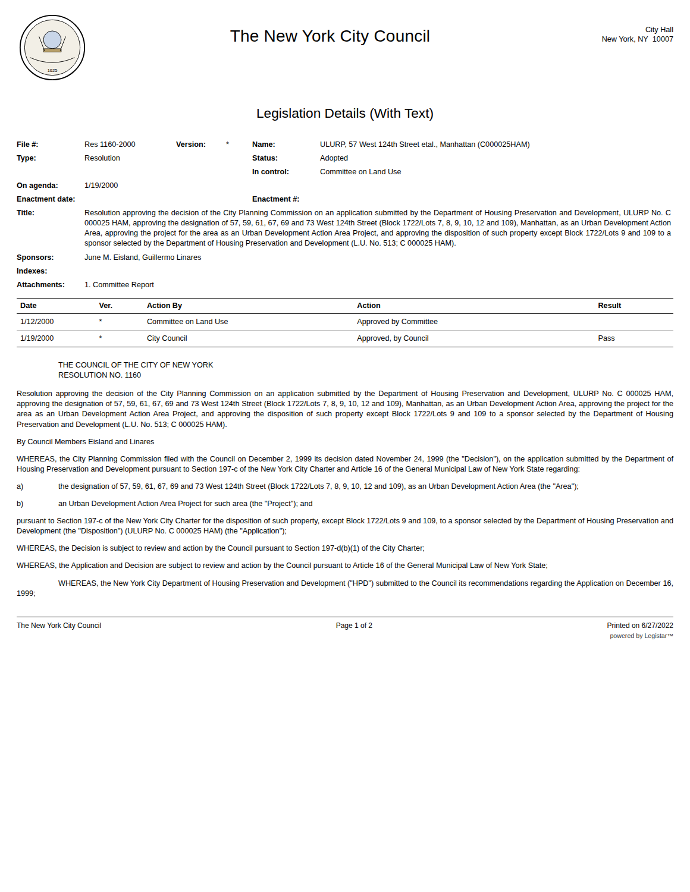The New York City Council
City Hall
New York, NY 10007
Legislation Details (With Text)
| File #: | Res 1160-2000 | Version: | * | Name: | ULURP, 57 West 124th Street etal., Manhattan (C000025HAM) |
| Type: | Resolution | | | Status: | Adopted |
| | | | | In control: | Committee on Land Use |
| On agenda: | 1/19/2000 | | | | |
| Enactment date: | | | | Enactment #: | |
| Title: | Resolution approving the decision of the City Planning Commission on an application submitted by the Department of Housing Preservation and Development, ULURP No. C 000025 HAM, approving the designation of 57, 59, 61, 67, 69 and 73 West 124th Street (Block 1722/Lots 7, 8, 9, 10, 12 and 109), Manhattan, as an Urban Development Action Area, approving the project for the area as an Urban Development Action Area Project, and approving the disposition of such property except Block 1722/Lots 9 and 109 to a sponsor selected by the Department of Housing Preservation and Development (L.U. No. 513; C 000025 HAM). |
| Sponsors: | June M. Eisland, Guillermo Linares |
| Indexes: | |
| Attachments: | 1. Committee Report |
| Date | Ver. | Action By | Action | Result |
| --- | --- | --- | --- | --- |
| 1/12/2000 | * | Committee on Land Use | Approved by Committee | |
| 1/19/2000 | * | City Council | Approved, by Council | Pass |
THE COUNCIL OF THE CITY OF NEW YORK
RESOLUTION NO. 1160
Resolution approving the decision of the City Planning Commission on an application submitted by the Department of Housing Preservation and Development, ULURP No. C 000025 HAM, approving the designation of 57, 59, 61, 67, 69 and 73 West 124th Street (Block 1722/Lots 7, 8, 9, 10, 12 and 109), Manhattan, as an Urban Development Action Area, approving the project for the area as an Urban Development Action Area Project, and approving the disposition of such property except Block 1722/Lots 9 and 109 to a sponsor selected by the Department of Housing Preservation and Development (L.U. No. 513; C 000025 HAM).
By Council Members Eisland and Linares
WHEREAS, the City Planning Commission filed with the Council on December 2, 1999 its decision dated November 24, 1999 (the "Decision"), on the application submitted by the Department of Housing Preservation and Development pursuant to Section 197-c of the New York City Charter and Article 16 of the General Municipal Law of New York State regarding:
a)
the designation of 57, 59, 61, 67, 69 and 73 West 124th Street (Block 1722/Lots 7, 8, 9, 10, 12 and 109), as an Urban Development Action Area (the "Area");
b)
an Urban Development Action Area Project for such area (the "Project"); and
pursuant to Section 197-c of the New York City Charter for the disposition of such property, except Block 1722/Lots 9 and 109, to a sponsor selected by the Department of Housing Preservation and Development (the "Disposition") (ULURP No. C 000025 HAM) (the "Application");
WHEREAS, the Decision is subject to review and action by the Council pursuant to Section 197-d(b)(1) of the City Charter;
WHEREAS, the Application and Decision are subject to review and action by the Council pursuant to Article 16 of the General Municipal Law of New York State;
WHEREAS, the New York City Department of Housing Preservation and Development ("HPD") submitted to the Council its recommendations regarding the Application on December 16, 1999;
The New York City Council
Page 1 of 2
Printed on 6/27/2022
powered by Legistar™